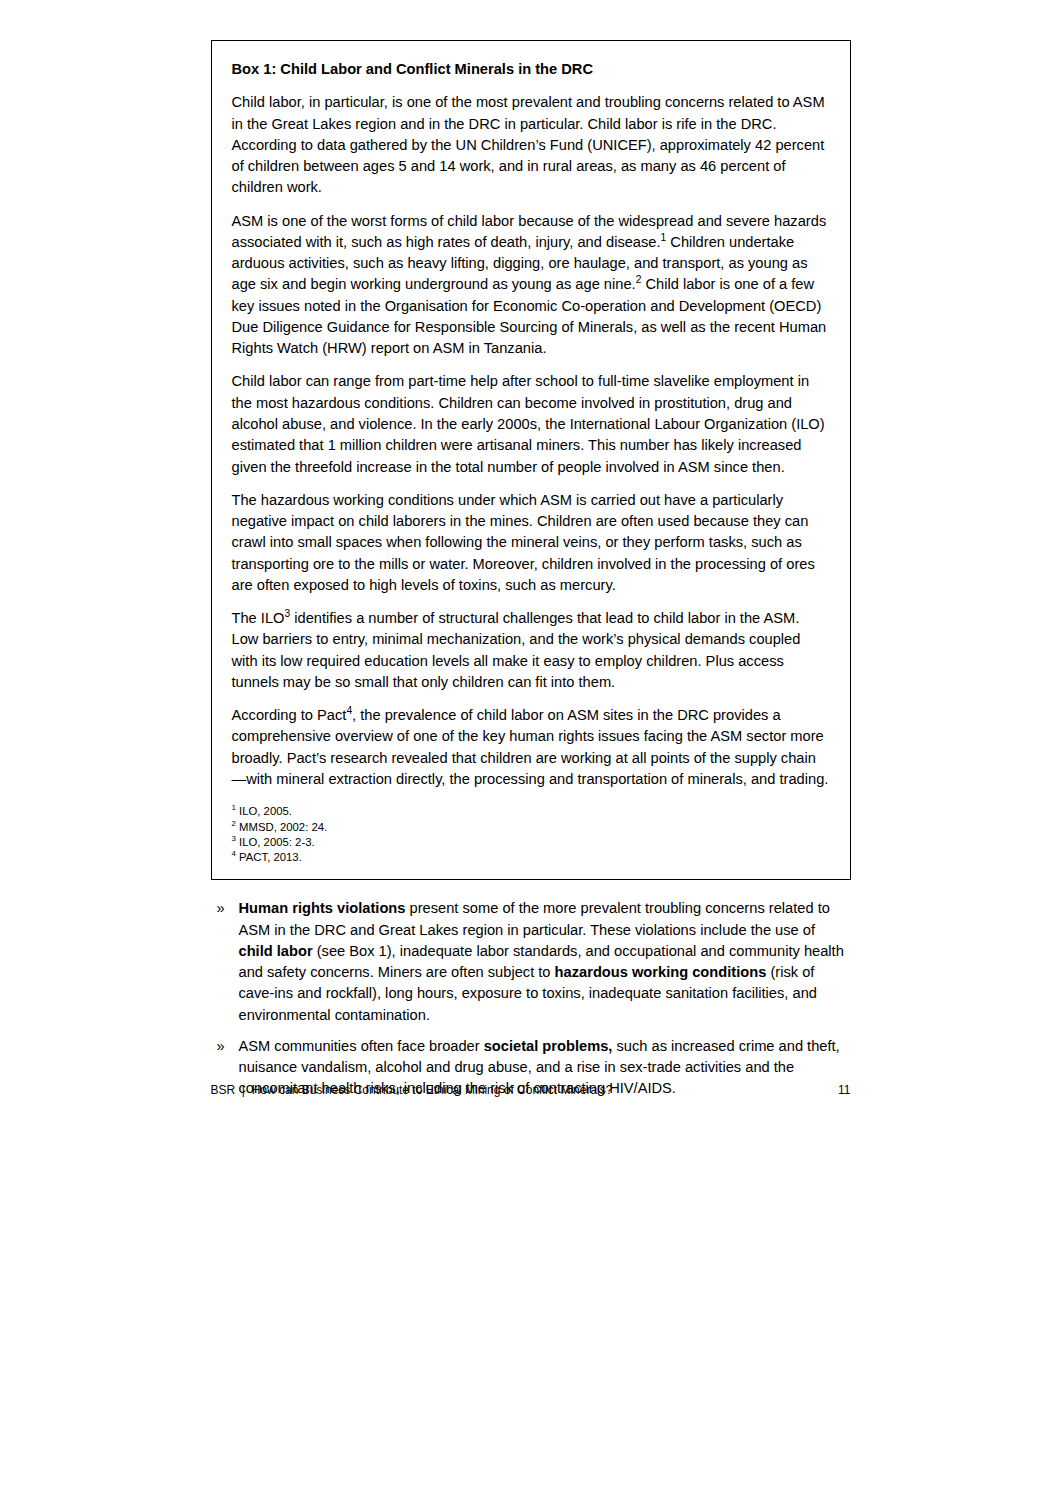Box 1: Child Labor and Conflict Minerals in the DRC
Child labor, in particular, is one of the most prevalent and troubling concerns related to ASM in the Great Lakes region and in the DRC in particular. Child labor is rife in the DRC. According to data gathered by the UN Children’s Fund (UNICEF), approximately 42 percent of children between ages 5 and 14 work, and in rural areas, as many as 46 percent of children work.
ASM is one of the worst forms of child labor because of the widespread and severe hazards associated with it, such as high rates of death, injury, and disease.1 Children undertake arduous activities, such as heavy lifting, digging, ore haulage, and transport, as young as age six and begin working underground as young as age nine.2 Child labor is one of a few key issues noted in the Organisation for Economic Co-operation and Development (OECD) Due Diligence Guidance for Responsible Sourcing of Minerals, as well as the recent Human Rights Watch (HRW) report on ASM in Tanzania.
Child labor can range from part-time help after school to full-time slavelike employment in the most hazardous conditions. Children can become involved in prostitution, drug and alcohol abuse, and violence. In the early 2000s, the International Labour Organization (ILO) estimated that 1 million children were artisanal miners. This number has likely increased given the threefold increase in the total number of people involved in ASM since then.
The hazardous working conditions under which ASM is carried out have a particularly negative impact on child laborers in the mines. Children are often used because they can crawl into small spaces when following the mineral veins, or they perform tasks, such as transporting ore to the mills or water. Moreover, children involved in the processing of ores are often exposed to high levels of toxins, such as mercury.
The ILO3 identifies a number of structural challenges that lead to child labor in the ASM. Low barriers to entry, minimal mechanization, and the work’s physical demands coupled with its low required education levels all make it easy to employ children. Plus access tunnels may be so small that only children can fit into them.
According to Pact4, the prevalence of child labor on ASM sites in the DRC provides a comprehensive overview of one of the key human rights issues facing the ASM sector more broadly. Pact’s research revealed that children are working at all points of the supply chain—with mineral extraction directly, the processing and transportation of minerals, and trading.
1 ILO, 2005.
2 MMSD, 2002: 24.
3 ILO, 2005: 2-3.
4 PACT, 2013.
Human rights violations present some of the more prevalent troubling concerns related to ASM in the DRC and Great Lakes region in particular. These violations include the use of child labor (see Box 1), inadequate labor standards, and occupational and community health and safety concerns. Miners are often subject to hazardous working conditions (risk of cave-ins and rockfall), long hours, exposure to toxins, inadequate sanitation facilities, and environmental contamination.
ASM communities often face broader societal problems, such as increased crime and theft, nuisance vandalism, alcohol and drug abuse, and a rise in sex-trade activities and the concomitant health risks, including the risk of contracting HIV/AIDS.
BSR | How can Business Contribute to Ethical Mining of Conflict Minerals?
11